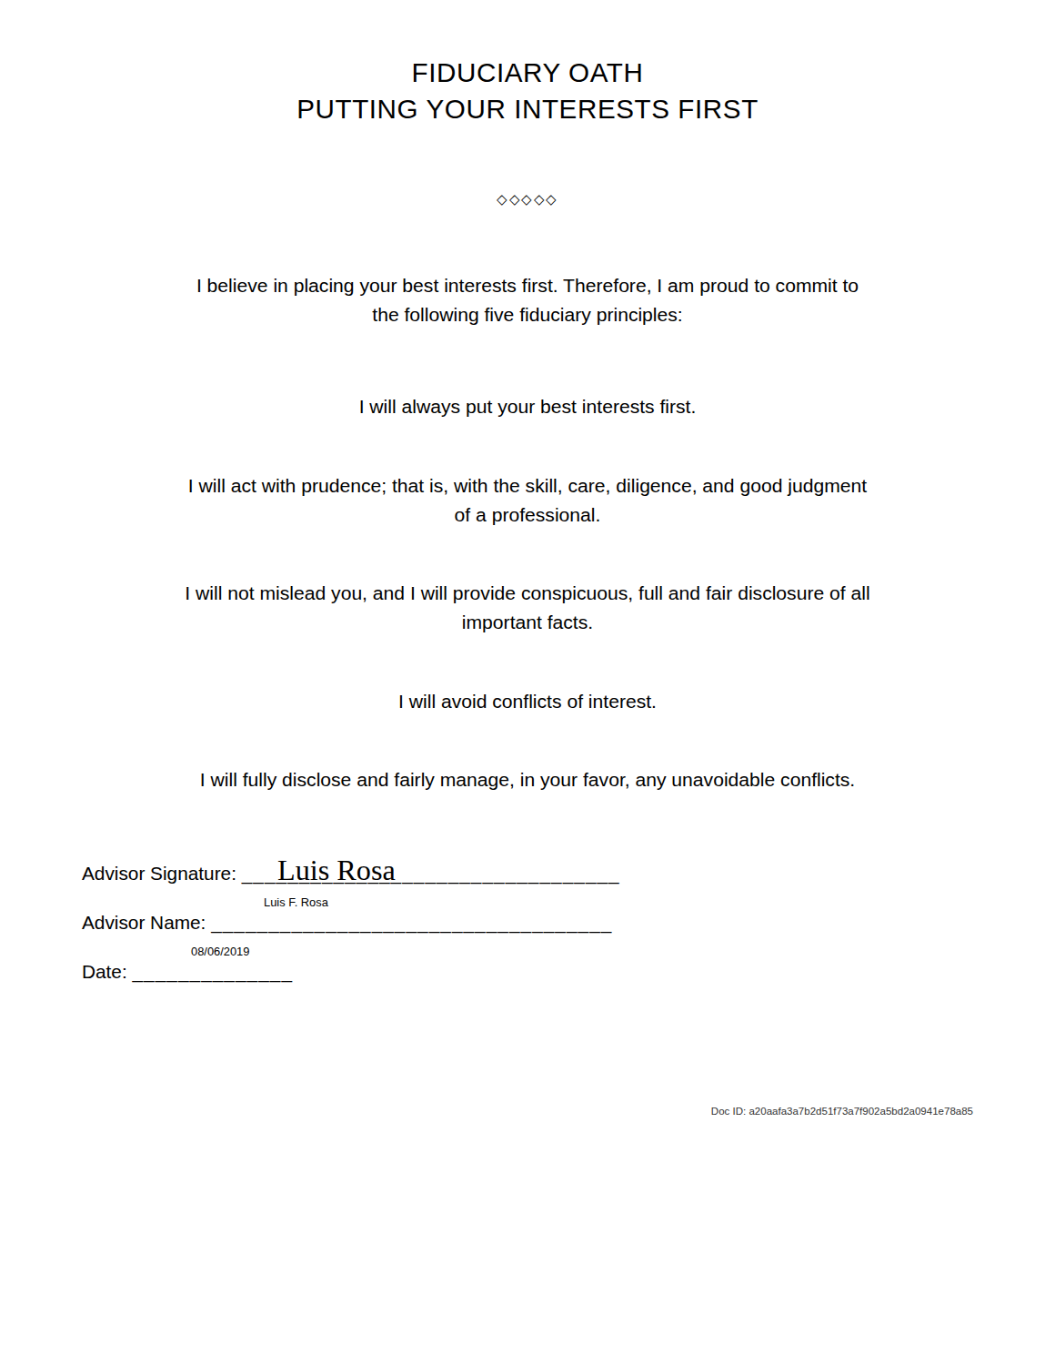FIDUCIARY OATH
PUTTING YOUR INTERESTS FIRST
◇◇◇◇◇
I believe in placing your best interests first. Therefore, I am proud to commit to the following five fiduciary principles:
I will always put your best interests first.
I will act with prudence; that is, with the skill, care, diligence, and good judgment of a professional.
I will not mislead you, and I will provide conspicuous, full and fair disclosure of all important facts.
I will avoid conflicts of interest.
I will fully disclose and fairly manage, in your favor, any unavoidable conflicts.
Advisor Signature: _________________________________ Luis Rosa
Advisor Name: ___________________________________ Luis F. Rosa
Date: ______________ 08/06/2019
Doc ID: a20aafa3a7b2d51f73a7f902a5bd2a0941e78a85